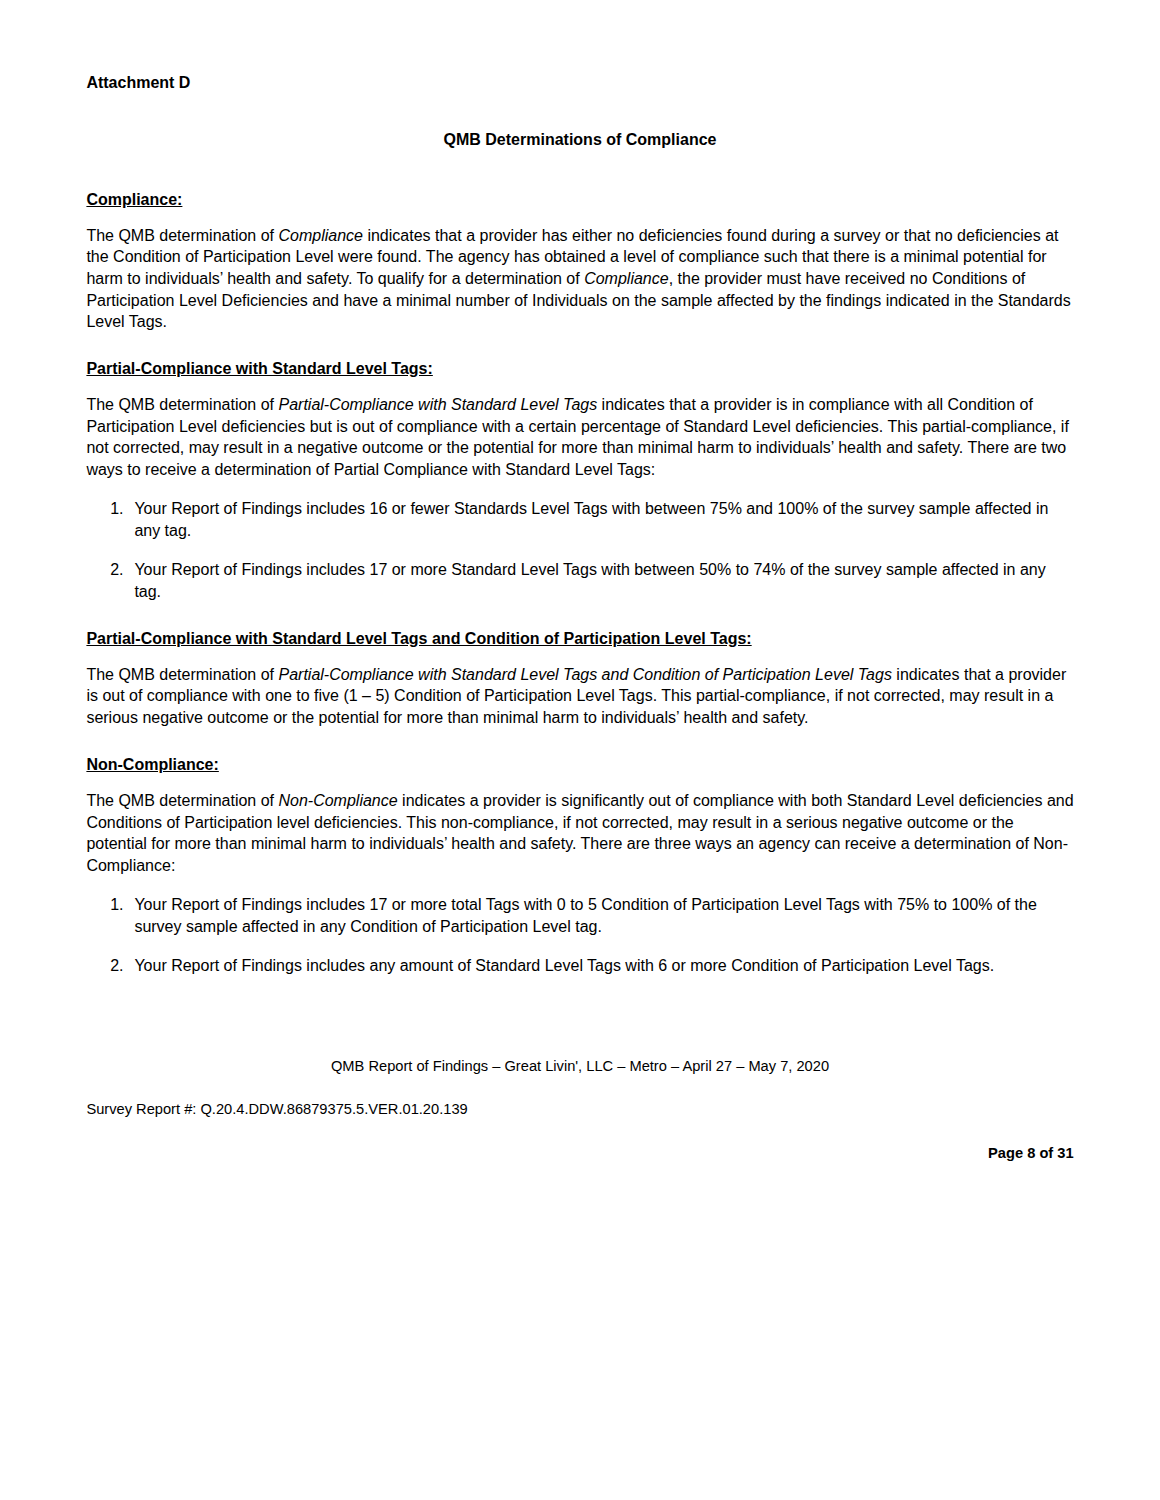Attachment D
QMB Determinations of Compliance
Compliance:
The QMB determination of Compliance indicates that a provider has either no deficiencies found during a survey or that no deficiencies at the Condition of Participation Level were found. The agency has obtained a level of compliance such that there is a minimal potential for harm to individuals’ health and safety. To qualify for a determination of Compliance, the provider must have received no Conditions of Participation Level Deficiencies and have a minimal number of Individuals on the sample affected by the findings indicated in the Standards Level Tags.
Partial-Compliance with Standard Level Tags:
The QMB determination of Partial-Compliance with Standard Level Tags indicates that a provider is in compliance with all Condition of Participation Level deficiencies but is out of compliance with a certain percentage of Standard Level deficiencies. This partial-compliance, if not corrected, may result in a negative outcome or the potential for more than minimal harm to individuals’ health and safety. There are two ways to receive a determination of Partial Compliance with Standard Level Tags:
Your Report of Findings includes 16 or fewer Standards Level Tags with between 75% and 100% of the survey sample affected in any tag.
Your Report of Findings includes 17 or more Standard Level Tags with between 50% to 74% of the survey sample affected in any tag.
Partial-Compliance with Standard Level Tags and Condition of Participation Level Tags:
The QMB determination of Partial-Compliance with Standard Level Tags and Condition of Participation Level Tags indicates that a provider is out of compliance with one to five (1 – 5) Condition of Participation Level Tags. This partial-compliance, if not corrected, may result in a serious negative outcome or the potential for more than minimal harm to individuals’ health and safety.
Non-Compliance:
The QMB determination of Non-Compliance indicates a provider is significantly out of compliance with both Standard Level deficiencies and Conditions of Participation level deficiencies. This non-compliance, if not corrected, may result in a serious negative outcome or the potential for more than minimal harm to individuals’ health and safety. There are three ways an agency can receive a determination of Non-Compliance:
Your Report of Findings includes 17 or more total Tags with 0 to 5 Condition of Participation Level Tags with 75% to 100% of the survey sample affected in any Condition of Participation Level tag.
Your Report of Findings includes any amount of Standard Level Tags with 6 or more Condition of Participation Level Tags.
QMB Report of Findings – Great Livin', LLC – Metro – April 27 – May 7, 2020
Survey Report #: Q.20.4.DDW.86879375.5.VER.01.20.139
Page 8 of 31